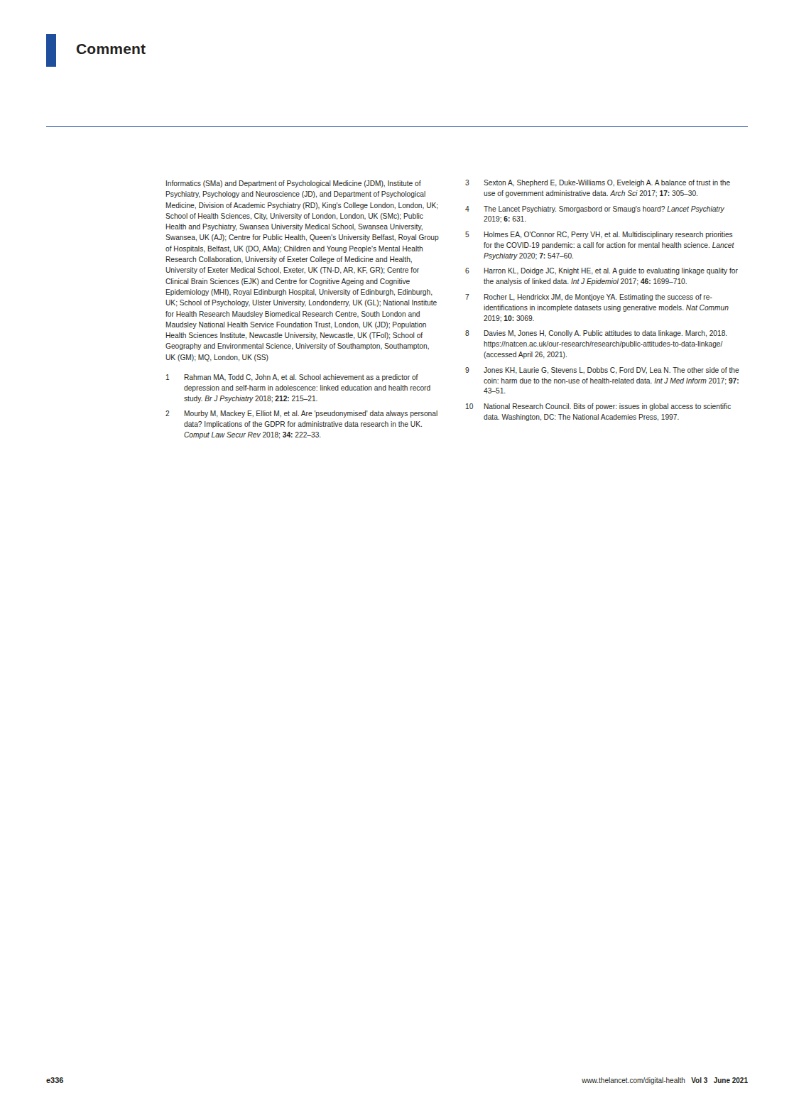Comment
Informatics (SMa) and Department of Psychological Medicine (JDM), Institute of Psychiatry, Psychology and Neuroscience (JD), and Department of Psychological Medicine, Division of Academic Psychiatry (RD), King's College London, London, UK; School of Health Sciences, City, University of London, London, UK (SMc); Public Health and Psychiatry, Swansea University Medical School, Swansea University, Swansea, UK (AJ); Centre for Public Health, Queen's University Belfast, Royal Group of Hospitals, Belfast, UK (DO, AMa); Children and Young People's Mental Health Research Collaboration, University of Exeter College of Medicine and Health, University of Exeter Medical School, Exeter, UK (TN-D, AR, KF, GR); Centre for Clinical Brain Sciences (EJK) and Centre for Cognitive Ageing and Cognitive Epidemiology (MHI), Royal Edinburgh Hospital, University of Edinburgh, Edinburgh, UK; School of Psychology, Ulster University, Londonderry, UK (GL); National Institute for Health Research Maudsley Biomedical Research Centre, South London and Maudsley National Health Service Foundation Trust, London, UK (JD); Population Health Sciences Institute, Newcastle University, Newcastle, UK (TFol); School of Geography and Environmental Science, University of Southampton, Southampton, UK (GM); MQ, London, UK (SS)
Rahman MA, Todd C, John A, et al. School achievement as a predictor of depression and self-harm in adolescence: linked education and health record study. Br J Psychiatry 2018; 212: 215–21.
Mourby M, Mackey E, Elliot M, et al. Are 'pseudonymised' data always personal data? Implications of the GDPR for administrative data research in the UK. Comput Law Secur Rev 2018; 34: 222–33.
Sexton A, Shepherd E, Duke-Williams O, Eveleigh A. A balance of trust in the use of government administrative data. Arch Sci 2017; 17: 305–30.
The Lancet Psychiatry. Smorgasbord or Smaug's hoard? Lancet Psychiatry 2019; 6: 631.
Holmes EA, O'Connor RC, Perry VH, et al. Multidisciplinary research priorities for the COVID-19 pandemic: a call for action for mental health science. Lancet Psychiatry 2020; 7: 547–60.
Harron KL, Doidge JC, Knight HE, et al. A guide to evaluating linkage quality for the analysis of linked data. Int J Epidemiol 2017; 46: 1699–710.
Rocher L, Hendrickx JM, de Montjoye YA. Estimating the success of re-identifications in incomplete datasets using generative models. Nat Commun 2019; 10: 3069.
Davies M, Jones H, Conolly A. Public attitudes to data linkage. March, 2018. https://natcen.ac.uk/our-research/research/public-attitudes-to-data-linkage/ (accessed April 26, 2021).
Jones KH, Laurie G, Stevens L, Dobbs C, Ford DV, Lea N. The other side of the coin: harm due to the non-use of health-related data. Int J Med Inform 2017; 97: 43–51.
National Research Council. Bits of power: issues in global access to scientific data. Washington, DC: The National Academies Press, 1997.
e336
www.thelancet.com/digital-health Vol 3 June 2021